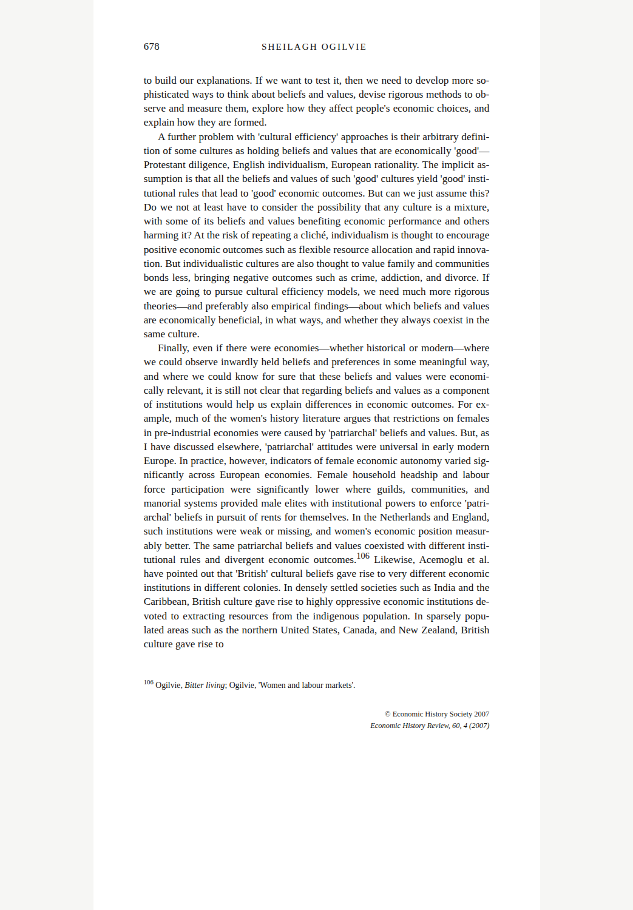678 Sheilagh Ogilvie
to build our explanations. If we want to test it, then we need to develop more sophisticated ways to think about beliefs and values, devise rigorous methods to observe and measure them, explore how they affect people's economic choices, and explain how they are formed.
A further problem with 'cultural efficiency' approaches is their arbitrary definition of some cultures as holding beliefs and values that are economically 'good'—Protestant diligence, English individualism, European rationality. The implicit assumption is that all the beliefs and values of such 'good' cultures yield 'good' institutional rules that lead to 'good' economic outcomes. But can we just assume this? Do we not at least have to consider the possibility that any culture is a mixture, with some of its beliefs and values benefiting economic performance and others harming it? At the risk of repeating a cliché, individualism is thought to encourage positive economic outcomes such as flexible resource allocation and rapid innovation. But individualistic cultures are also thought to value family and communities bonds less, bringing negative outcomes such as crime, addiction, and divorce. If we are going to pursue cultural efficiency models, we need much more rigorous theories—and preferably also empirical findings—about which beliefs and values are economically beneficial, in what ways, and whether they always coexist in the same culture.
Finally, even if there were economies—whether historical or modern—where we could observe inwardly held beliefs and preferences in some meaningful way, and where we could know for sure that these beliefs and values were economically relevant, it is still not clear that regarding beliefs and values as a component of institutions would help us explain differences in economic outcomes. For example, much of the women's history literature argues that restrictions on females in pre-industrial economies were caused by 'patriarchal' beliefs and values. But, as I have discussed elsewhere, 'patriarchal' attitudes were universal in early modern Europe. In practice, however, indicators of female economic autonomy varied significantly across European economies. Female household headship and labour force participation were significantly lower where guilds, communities, and manorial systems provided male elites with institutional powers to enforce 'patriarchal' beliefs in pursuit of rents for themselves. In the Netherlands and England, such institutions were weak or missing, and women's economic position measurably better. The same patriarchal beliefs and values coexisted with different institutional rules and divergent economic outcomes.106 Likewise, Acemoglu et al. have pointed out that 'British' cultural beliefs gave rise to very different economic institutions in different colonies. In densely settled societies such as India and the Caribbean, British culture gave rise to highly oppressive economic institutions devoted to extracting resources from the indigenous population. In sparsely populated areas such as the northern United States, Canada, and New Zealand, British culture gave rise to
106 Ogilvie, Bitter living; Ogilvie, 'Women and labour markets'.
© Economic History Society 2007
Economic History Review, 60, 4 (2007)